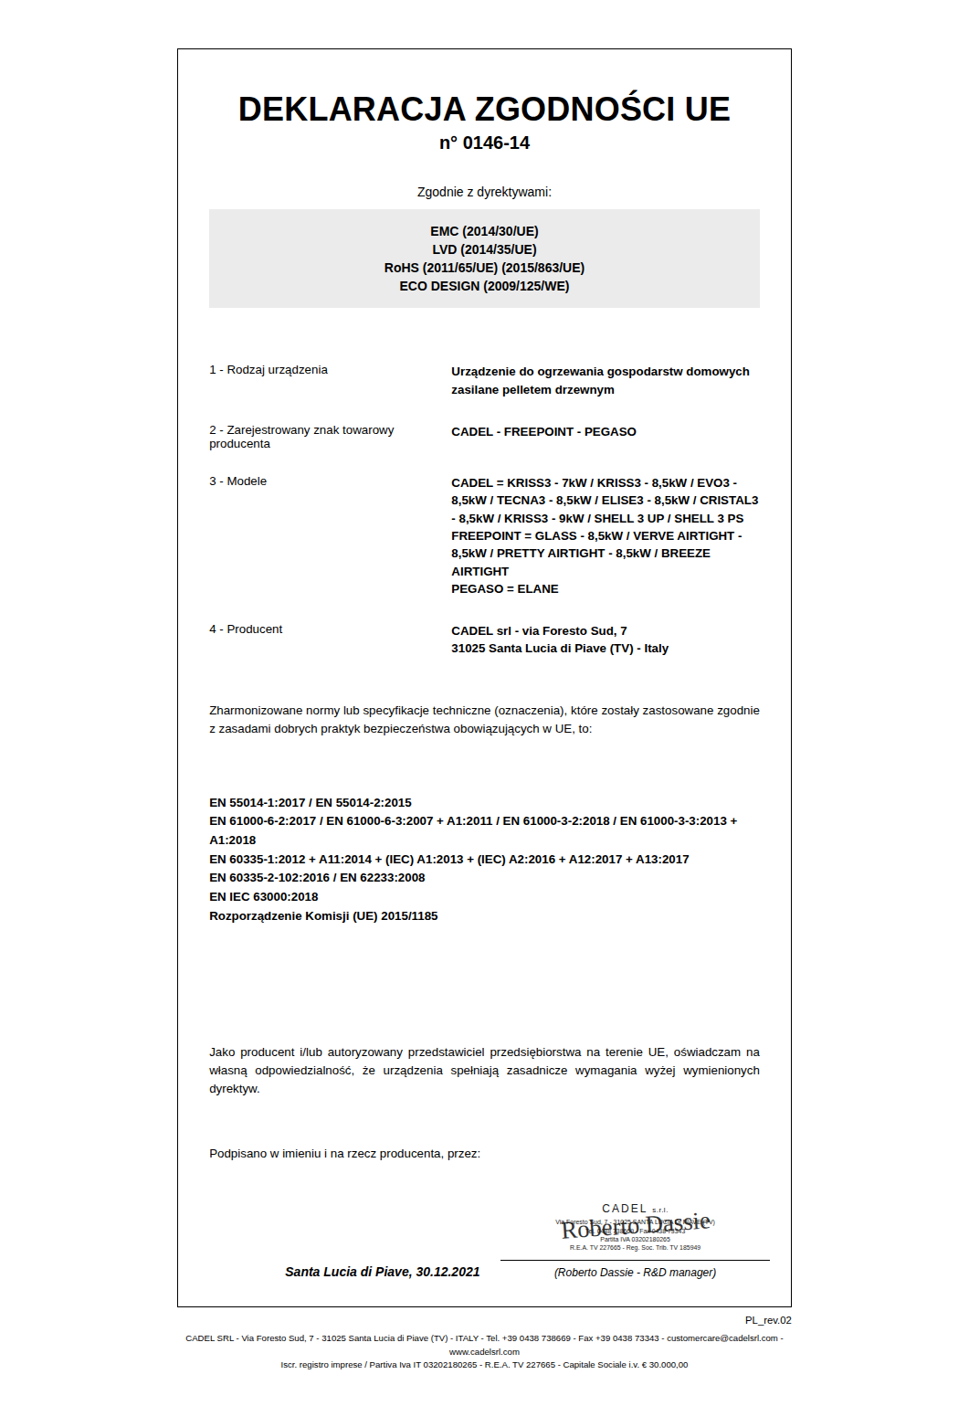DEKLARACJA ZGODNOŚCI UE
n° 0146-14
Zgodnie z dyrektywami:
EMC (2014/30/UE)
LVD (2014/35/UE)
RoHS (2011/65/UE) (2015/863/UE)
ECO DESIGN (2009/125/WE)
| 1 - Rodzaj urządzenia | Urządzenie do ogrzewania gospodarstw domowych zasilane pelletem drzewnym |
| 2 - Zarejestrowany znak towarowy producenta | CADEL - FREEPOINT - PEGASO |
| 3 - Modele | CADEL = KRISS3 - 7kW / KRISS3 - 8,5kW / EVO3 - 8,5kW / TECNA3 - 8,5kW / ELISE3 - 8,5kW / CRISTAL3 - 8,5kW / KRISS3 - 9kW / SHELL 3 UP / SHELL 3 PS FREEPOINT = GLASS - 8,5kW / VERVE AIRTIGHT - 8,5kW / PRETTY AIRTIGHT - 8,5kW / BREEZE AIRTIGHT PEGASO = ELANE |
| 4 - Producent | CADEL srl - via Foresto Sud, 7 31025 Santa Lucia di Piave (TV) - Italy |
Zharmonizowane normy lub specyfikacje techniczne (oznaczenia), które zostały zastosowane zgodnie z zasadami dobrych praktyk bezpieczeństwa obowiązujących w UE, to:
EN 55014-1:2017 / EN 55014-2:2015
EN 61000-6-2:2017 / EN 61000-6-3:2007 + A1:2011 / EN 61000-3-2:2018 / EN 61000-3-3:2013 + A1:2018
EN 60335-1:2012 + A11:2014 + (IEC) A1:2013 + (IEC) A2:2016 + A12:2017 + A13:2017
EN 60335-2-102:2016 / EN 62233:2008
EN IEC 63000:2018
Rozporządzenie Komisji (UE) 2015/1185
Jako producent i/lub autoryzowany przedstawiciel przedsiębiorstwa na terenie UE, oświadczam na własną odpowiedzialność, że urządzenia spełniają zasadnicze wymagania wyżej wymienionych dyrektyw.
Podpisano w imieniu i na rzecz producenta, przez:
Santa Lucia di Piave, 30.12.2021
CADEL s.r.l.
Via Foresto Sud, 7 - 31025 SANTA LUCIA DI PIAVE (TV)
Tel. 0438 738669 - Fax 0438 73343
Partita IVA 03202180265
R.E.A. TV 227665 - Reg. Soc. Trib. TV 185949
Roberto Dassie
(Roberto Dassie - R&D manager)
PL_rev.02
CADEL SRL - Via Foresto Sud, 7 - 31025 Santa Lucia di Piave (TV) - ITALY - Tel. +39 0438 738669 - Fax +39 0438 73343 - customercare@cadelsrl.com - www.cadelsrl.com
Iscr. registro imprese / Partiva Iva IT 03202180265 - R.E.A. TV 227665 - Capitale Sociale i.v. € 30.000,00